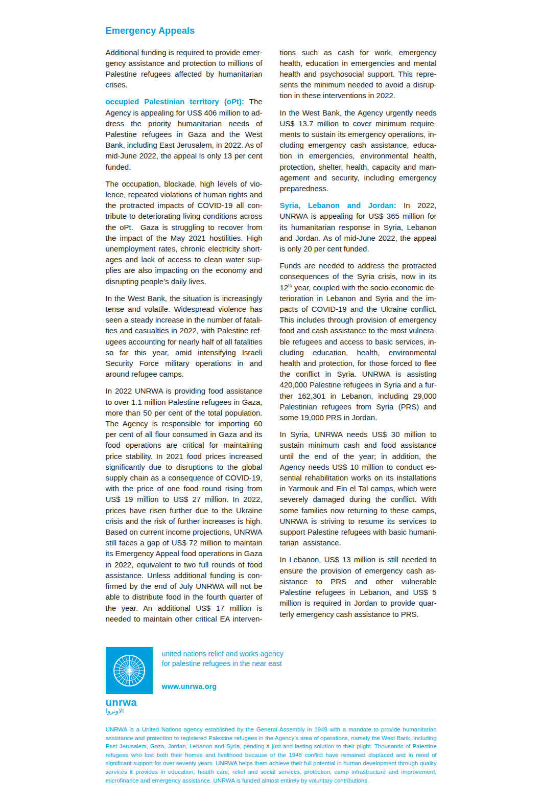Emergency Appeals
Additional funding is required to provide emergency assistance and protection to millions of Palestine refugees affected by humanitarian crises.
occupied Palestinian territory (oPt): The Agency is appealing for US$ 406 million to address the priority humanitarian needs of Palestine refugees in Gaza and the West Bank, including East Jerusalem, in 2022. As of mid-June 2022, the appeal is only 13 per cent funded.
The occupation, blockade, high levels of violence, repeated violations of human rights and the protracted impacts of COVID-19 all contribute to deteriorating living conditions across the oPt. Gaza is struggling to recover from the impact of the May 2021 hostilities. High unemployment rates, chronic electricity shortages and lack of access to clean water supplies are also impacting on the economy and disrupting people’s daily lives.
In the West Bank, the situation is increasingly tense and volatile. Widespread violence has seen a steady increase in the number of fatalities and casualties in 2022, with Palestine refugees accounting for nearly half of all fatalities so far this year, amid intensifying Israeli Security Force military operations in and around refugee camps.
In 2022 UNRWA is providing food assistance to over 1.1 million Palestine refugees in Gaza, more than 50 per cent of the total population. The Agency is responsible for importing 60 per cent of all flour consumed in Gaza and its food operations are critical for maintaining price stability. In 2021 food prices increased significantly due to disruptions to the global supply chain as a consequence of COVID-19, with the price of one food round rising from US$ 19 million to US$ 27 million. In 2022, prices have risen further due to the Ukraine crisis and the risk of further increases is high. Based on current income projections, UNRWA still faces a gap of US$ 72 million to maintain its Emergency Appeal food operations in Gaza in 2022, equivalent to two full rounds of food assistance. Unless additional funding is confirmed by the end of July UNRWA will not be able to distribute food in the fourth quarter of the year. An additional US$ 17 million is needed to maintain other critical EA interventions such as cash for work, emergency health, education in emergencies and mental health and psychosocial support. This represents the minimum needed to avoid a disruption in these interventions in 2022.
In the West Bank, the Agency urgently needs US$ 13.7 million to cover minimum requirements to sustain its emergency operations, including emergency cash assistance, education in emergencies, environmental health, protection, shelter, health, capacity and management and security, including emergency preparedness.
Syria, Lebanon and Jordan: In 2022, UNRWA is appealing for US$ 365 million for its humanitarian response in Syria, Lebanon and Jordan. As of mid-June 2022, the appeal is only 20 per cent funded.
Funds are needed to address the protracted consequences of the Syria crisis, now in its 12th year, coupled with the socio-economic deterioration in Lebanon and Syria and the impacts of COVID-19 and the Ukraine conflict. This includes through provision of emergency food and cash assistance to the most vulnerable refugees and access to basic services, including education, health, environmental health and protection, for those forced to flee the conflict in Syria. UNRWA is assisting 420,000 Palestine refugees in Syria and a further 162,301 in Lebanon, including 29,000 Palestinian refugees from Syria (PRS) and some 19,000 PRS in Jordan.
In Syria, UNRWA needs US$ 30 million to sustain minimum cash and food assistance until the end of the year; in addition, the Agency needs US$ 10 million to conduct essential rehabilitation works on its installations in Yarmouk and Ein el Tal camps, which were severely damaged during the conflict. With some families now returning to these camps, UNRWA is striving to resume its services to support Palestine refugees with basic humanitarian assistance.
In Lebanon, US$ 13 million is still needed to ensure the provision of emergency cash assistance to PRS and other vulnerable Palestine refugees in Lebanon, and US$ 5 million is required in Jordan to provide quarterly emergency cash assistance to PRS.
unrwaالاونروا
united nations relief and works agency
for palestine refugees in the near east www.unrwa.org
UNRWA is a United Nations agency established by the General Assembly in 1949 with a mandate to provide humanitarian assistance and protection to registered Palestine refugees in the Agency’s area of operations, namely the West Bank, including East Jerusalem, Gaza, Jordan, Lebanon and Syria, pending a just and lasting solution to their plight. Thousands of Palestine refugees who lost both their homes and livelihood because of the 1948 conflict have remained displaced and in need of significant support for over seventy years. UNRWA helps them achieve their full potential in human development through quality services it provides in education, health care, relief and social services, protection, camp infrastructure and improvement, microfinance and emergency assistance. UNRWA is funded almost entirely by voluntary contributions.